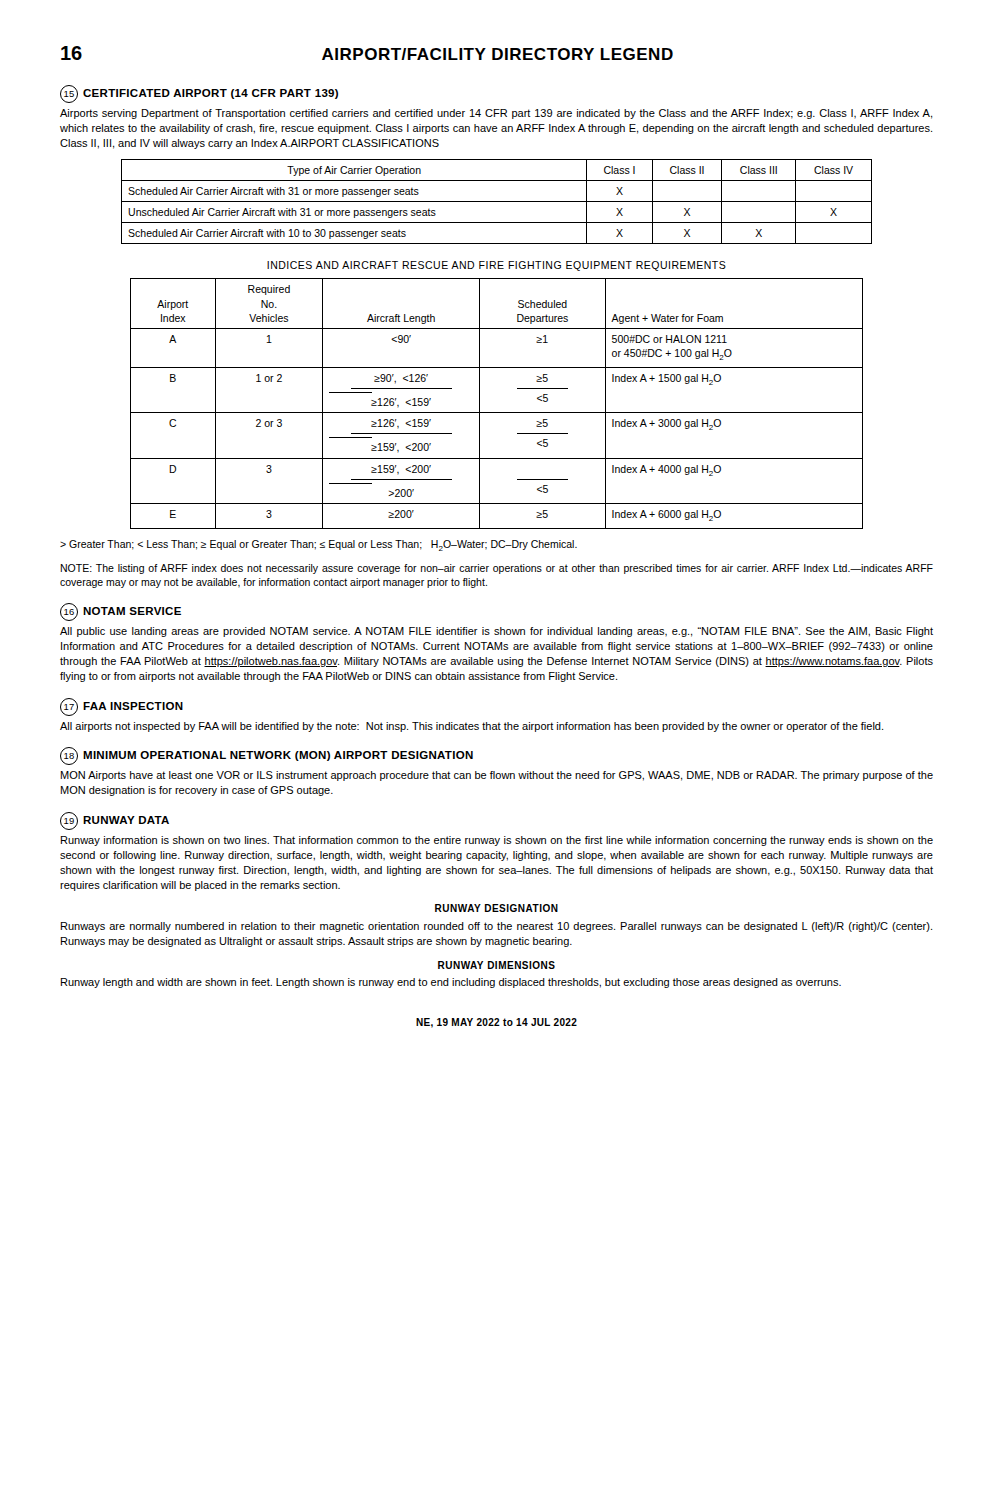16
AIRPORT/FACILITY DIRECTORY LEGEND
15 CERTIFICATED AIRPORT (14 CFR PART 139)
Airports serving Department of Transportation certified carriers and certified under 14 CFR part 139 are indicated by the Class and the ARFF Index; e.g. Class I, ARFF Index A, which relates to the availability of crash, fire, rescue equipment. Class I airports can have an ARFF Index A through E, depending on the aircraft length and scheduled departures. Class II, III, and IV will always carry an Index A.AIRPORT CLASSIFICATIONS
| Type of Air Carrier Operation | Class I | Class II | Class III | Class IV |
| --- | --- | --- | --- | --- |
| Scheduled Air Carrier Aircraft with 31 or more passenger seats | X | | | |
| Unscheduled Air Carrier Aircraft with 31 or more passengers seats | X | X | | X |
| Scheduled Air Carrier Aircraft with 10 to 30 passenger seats | X | X | X | |
INDICES AND AIRCRAFT RESCUE AND FIRE FIGHTING EQUIPMENT REQUIREMENTS
| Airport Index | Required No. Vehicles | Aircraft Length | Scheduled Departures | Agent + Water for Foam |
| --- | --- | --- | --- | --- |
| A | 1 | <90′ | ≥1 | 500#DC or HALON 1211 or 450#DC + 100 gal H 2 O |
| B | 1 or 2 | ≥90′, <126′ ≥126′, <159′ | ≥5 <5 | Index A + 1500 gal H 2 O |
| C | 2 or 3 | ≥126′, <159′ ≥159′, <200′ | ≥5 <5 | Index A + 3000 gal H 2 O |
| D | 3 | ≥159′, <200′ >200′ | <5 | Index A + 4000 gal H 2 O |
| E | 3 | ≥200′ | ≥5 | Index A + 6000 gal H 2 O |
> Greater Than; < Less Than; ≥ Equal or Greater Than; ≤ Equal or Less Than; H2O–Water; DC–Dry Chemical.
NOTE: The listing of ARFF index does not necessarily assure coverage for non–air carrier operations or at other than prescribed times for air carrier. ARFF Index Ltd.—indicates ARFF coverage may or may not be available, for information contact airport manager prior to flight.
16 NOTAM SERVICE
All public use landing areas are provided NOTAM service. A NOTAM FILE identifier is shown for individual landing areas, e.g., “NOTAM FILE BNA”. See the AIM, Basic Flight Information and ATC Procedures for a detailed description of NOTAMs. Current NOTAMs are available from flight service stations at 1–800–WX–BRIEF (992–7433) or online through the FAA PilotWeb at https://pilotweb.nas.faa.gov. Military NOTAMs are available using the Defense Internet NOTAM Service (DINS) at https://www.notams.faa.gov. Pilots flying to or from airports not available through the FAA PilotWeb or DINS can obtain assistance from Flight Service.
17 FAA INSPECTION
All airports not inspected by FAA will be identified by the note: Not insp. This indicates that the airport information has been provided by the owner or operator of the field.
18 MINIMUM OPERATIONAL NETWORK (MON) AIRPORT DESIGNATION
MON Airports have at least one VOR or ILS instrument approach procedure that can be flown without the need for GPS, WAAS, DME, NDB or RADAR. The primary purpose of the MON designation is for recovery in case of GPS outage.
19 RUNWAY DATA
Runway information is shown on two lines. That information common to the entire runway is shown on the first line while information concerning the runway ends is shown on the second or following line. Runway direction, surface, length, width, weight bearing capacity, lighting, and slope, when available are shown for each runway. Multiple runways are shown with the longest runway first. Direction, length, width, and lighting are shown for sea–lanes. The full dimensions of helipads are shown, e.g., 50X150. Runway data that requires clarification will be placed in the remarks section.
RUNWAY DESIGNATION
Runways are normally numbered in relation to their magnetic orientation rounded off to the nearest 10 degrees. Parallel runways can be designated L (left)/R (right)/C (center). Runways may be designated as Ultralight or assault strips. Assault strips are shown by magnetic bearing.
RUNWAY DIMENSIONS
Runway length and width are shown in feet. Length shown is runway end to end including displaced thresholds, but excluding those areas designed as overruns.
NE, 19 MAY 2022 to 14 JUL 2022